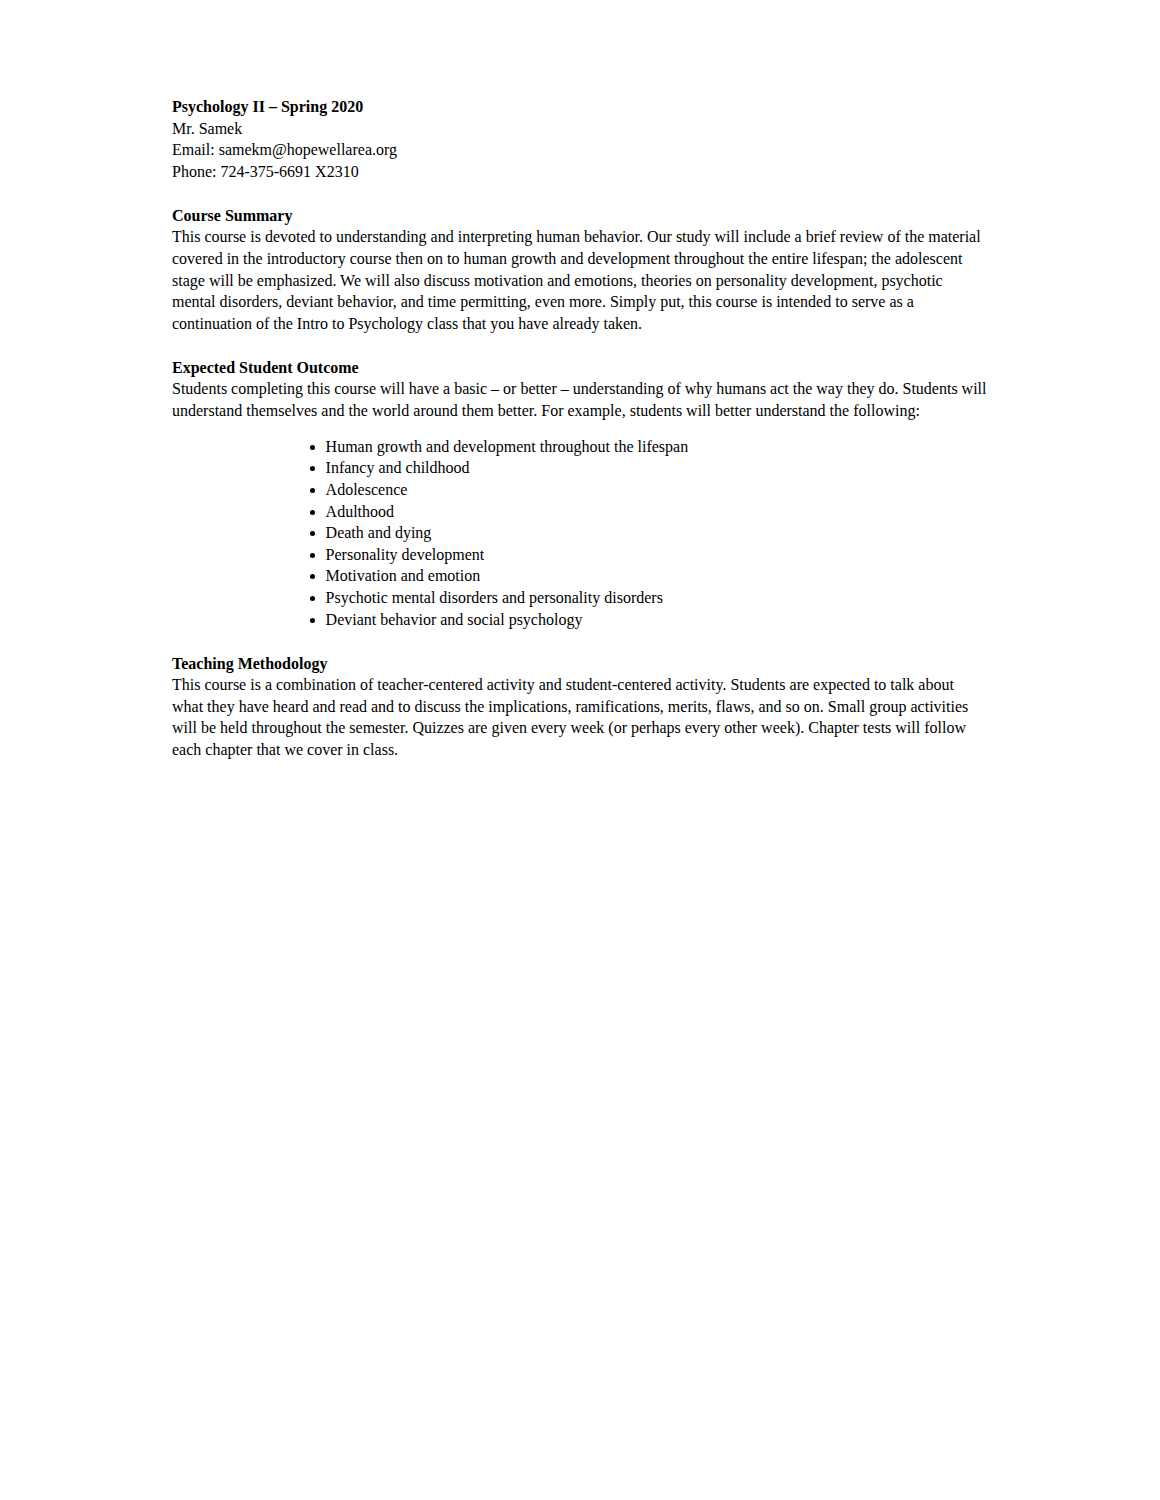Psychology II – Spring 2020
Mr. Samek
Email: samekm@hopewellarea.org
Phone: 724-375-6691 X2310
Course Summary
This course is devoted to understanding and interpreting human behavior. Our study will include a brief review of the material covered in the introductory course then on to human growth and development throughout the entire lifespan; the adolescent stage will be emphasized. We will also discuss motivation and emotions, theories on personality development, psychotic mental disorders, deviant behavior, and time permitting, even more. Simply put, this course is intended to serve as a continuation of the Intro to Psychology class that you have already taken.
Expected Student Outcome
Students completing this course will have a basic – or better – understanding of why humans act the way they do. Students will understand themselves and the world around them better. For example, students will better understand the following:
Human growth and development throughout the lifespan
Infancy and childhood
Adolescence
Adulthood
Death and dying
Personality development
Motivation and emotion
Psychotic mental disorders and personality disorders
Deviant behavior and social psychology
Teaching Methodology
This course is a combination of teacher-centered activity and student-centered activity. Students are expected to talk about what they have heard and read and to discuss the implications, ramifications, merits, flaws, and so on. Small group activities will be held throughout the semester. Quizzes are given every week (or perhaps every other week). Chapter tests will follow each chapter that we cover in class.